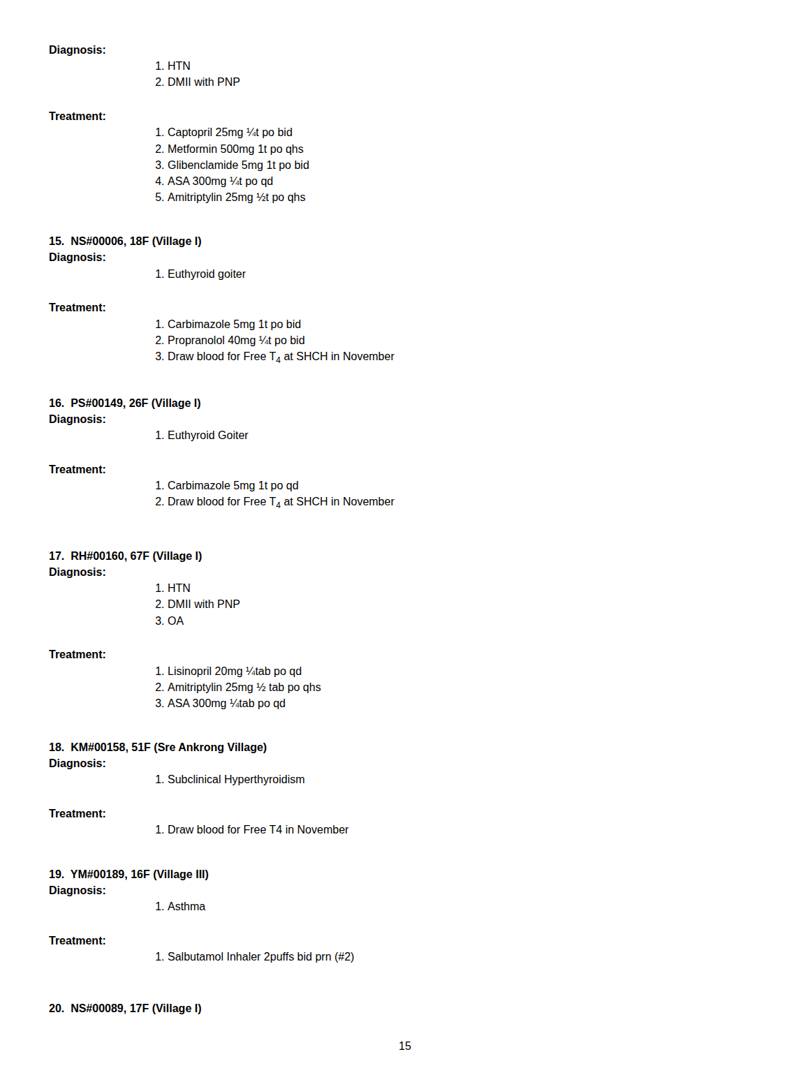Diagnosis:
HTN
DMII with PNP
Treatment:
Captopril 25mg ¼t po bid
Metformin 500mg 1t po qhs
Glibenclamide 5mg 1t po bid
ASA 300mg ¼t po qd
Amitriptylin 25mg ½t po qhs
15. NS#00006, 18F (Village I)
Diagnosis:
Euthyroid goiter
Treatment:
Carbimazole 5mg 1t po bid
Propranolol 40mg ¼t po bid
Draw blood for Free T4 at SHCH in November
16. PS#00149, 26F (Village I)
Diagnosis:
Euthyroid Goiter
Treatment:
Carbimazole 5mg 1t po qd
Draw blood for Free T4 at SHCH in November
17. RH#00160, 67F (Village I)
Diagnosis:
HTN
DMII with PNP
OA
Treatment:
Lisinopril 20mg ¼tab po qd
Amitriptylin 25mg ½ tab po qhs
ASA 300mg ¼tab po qd
18. KM#00158, 51F (Sre Ankrong Village)
Diagnosis:
Subclinical Hyperthyroidism
Treatment:
Draw blood for Free T4 in November
19. YM#00189, 16F (Village III)
Diagnosis:
Asthma
Treatment:
Salbutamol Inhaler 2puffs bid prn (#2)
20. NS#00089, 17F (Village I)
15